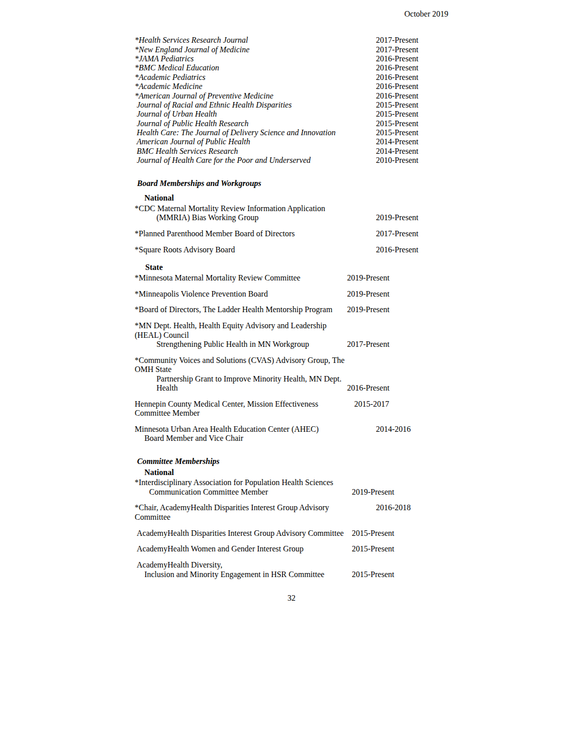October 2019
| *Health Services Research Journal | 2017-Present |
| *New England Journal of Medicine | 2017-Present |
| *JAMA Pediatrics | 2016-Present |
| *BMC Medical Education | 2016-Present |
| *Academic Pediatrics | 2016-Present |
| *Academic Medicine | 2016-Present |
| *American Journal of Preventive Medicine | 2016-Present |
| Journal of Racial and Ethnic Health Disparities | 2015-Present |
| Journal of Urban Health | 2015-Present |
| Journal of Public Health Research | 2015-Present |
| Health Care: The Journal of Delivery Science and Innovation | 2015-Present |
| American Journal of Public Health | 2014-Present |
| BMC Health Services Research | 2014-Present |
| Journal of Health Care for the Poor and Underserved | 2010-Present |
Board Memberships and Workgroups
National
| *CDC Maternal Mortality Review Information Application (MMRIA) Bias Working Group | 2019-Present |
| *Planned Parenthood Member Board of Directors | 2017-Present |
| *Square Roots Advisory Board | 2016-Present |
State
| *Minnesota Maternal Mortality Review Committee | 2019-Present |
| *Minneapolis Violence Prevention Board | 2019-Present |
| *Board of Directors, The Ladder Health Mentorship Program | 2019-Present |
| *MN Dept. Health, Health Equity Advisory and Leadership (HEAL) Council Strengthening Public Health in MN Workgroup | 2017-Present |
| *Community Voices and Solutions (CVAS) Advisory Group, The OMH State Partnership Grant to Improve Minority Health, MN Dept. Health | 2016-Present |
| Hennepin County Medical Center, Mission Effectiveness Committee Member | 2015-2017 |
| Minnesota Urban Area Health Education Center (AHEC) Board Member and Vice Chair | 2014-2016 |
Committee Memberships
National
| *Interdisciplinary Association for Population Health Sciences Communication Committee Member | 2019-Present |
| *Chair, AcademyHealth Disparities Interest Group Advisory Committee | 2016-2018 |
| AcademyHealth Disparities Interest Group Advisory Committee | 2015-Present |
| AcademyHealth Women and Gender Interest Group | 2015-Present |
| AcademyHealth Diversity, Inclusion and Minority Engagement in HSR Committee | 2015-Present |
32